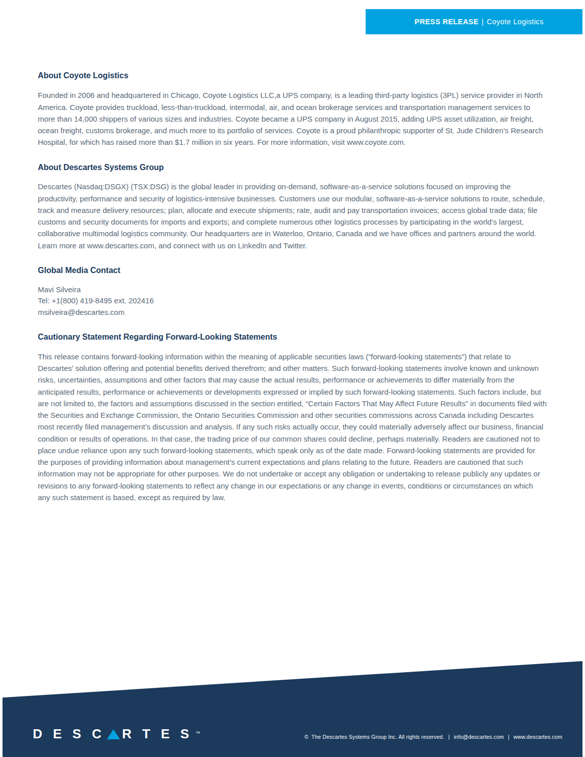PRESS RELEASE|Coyote Logistics
About Coyote Logistics
Founded in 2006 and headquartered in Chicago, Coyote Logistics LLC,a UPS company, is a leading third-party logistics (3PL) service provider in North America. Coyote provides truckload, less-than-truckload, intermodal, air, and ocean brokerage services and transportation management services to more than 14,000 shippers of various sizes and industries. Coyote became a UPS company in August 2015, adding UPS asset utilization, air freight, ocean freight, customs brokerage, and much more to its portfolio of services. Coyote is a proud philanthropic supporter of St. Jude Children’s Research Hospital, for which has raised more than $1.7 million in six years. For more information, visit www.coyote.com.
About Descartes Systems Group
Descartes (Nasdaq:DSGX) (TSX:DSG) is the global leader in providing on-demand, software-as-a-service solutions focused on improving the productivity, performance and security of logistics-intensive businesses. Customers use our modular, software-as-a-service solutions to route, schedule, track and measure delivery resources; plan, allocate and execute shipments; rate, audit and pay transportation invoices; access global trade data; file customs and security documents for imports and exports; and complete numerous other logistics processes by participating in the world’s largest, collaborative multimodal logistics community. Our headquarters are in Waterloo, Ontario, Canada and we have offices and partners around the world. Learn more at www.descartes.com, and connect with us on LinkedIn and Twitter.
Global Media Contact
Mavi Silveira
Tel: +1(800) 419-8495 ext. 202416
msilveira@descartes.com
Cautionary Statement Regarding Forward-Looking Statements
This release contains forward-looking information within the meaning of applicable securities laws (“forward-looking statements”) that relate to Descartes’ solution offering and potential benefits derived therefrom; and other matters. Such forward-looking statements involve known and unknown risks, uncertainties, assumptions and other factors that may cause the actual results, performance or achievements to differ materially from the anticipated results, performance or achievements or developments expressed or implied by such forward-looking statements. Such factors include, but are not limited to, the factors and assumptions discussed in the section entitled, “Certain Factors That May Affect Future Results” in documents filed with the Securities and Exchange Commission, the Ontario Securities Commission and other securities commissions across Canada including Descartes most recently filed management’s discussion and analysis. If any such risks actually occur, they could materially adversely affect our business, financial condition or results of operations. In that case, the trading price of our common shares could decline, perhaps materially. Readers are cautioned not to place undue reliance upon any such forward-looking statements, which speak only as of the date made. Forward-looking statements are provided for the purposes of providing information about management’s current expectations and plans relating to the future. Readers are cautioned that such information may not be appropriate for other purposes. We do not undertake or accept any obligation or undertaking to release publicly any updates or revisions to any forward-looking statements to reflect any change in our expectations or any change in events, conditions or circumstances on which any such statement is based, except as required by law.
D E S C R T E S™
© The Descartes Systems Group Inc. All rights reserved.|info@descartes.com|www.descartes.com